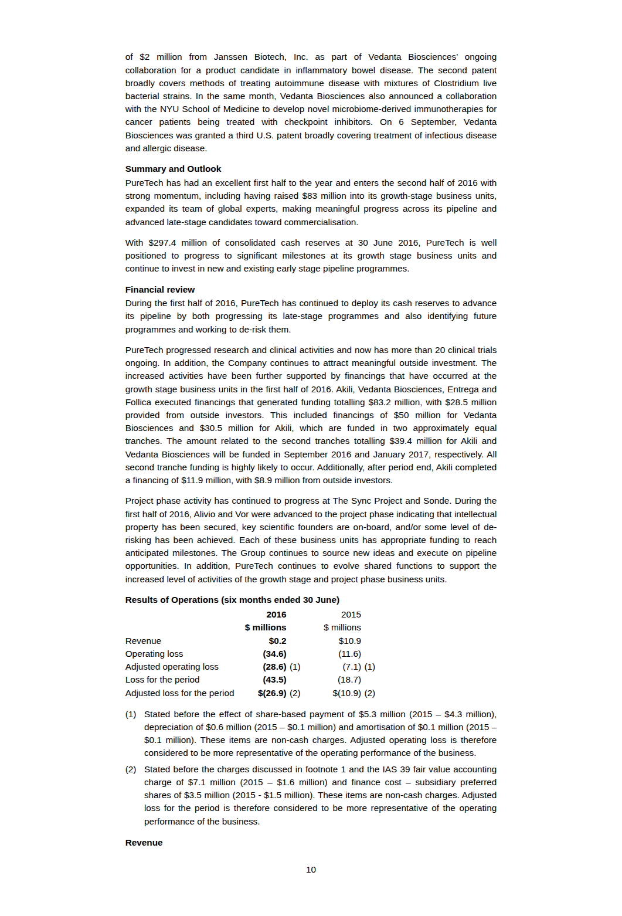of $2 million from Janssen Biotech, Inc. as part of Vedanta Biosciences’ ongoing collaboration for a product candidate in inflammatory bowel disease. The second patent broadly covers methods of treating autoimmune disease with mixtures of Clostridium live bacterial strains. In the same month, Vedanta Biosciences also announced a collaboration with the NYU School of Medicine to develop novel microbiome-derived immunotherapies for cancer patients being treated with checkpoint inhibitors. On 6 September, Vedanta Biosciences was granted a third U.S. patent broadly covering treatment of infectious disease and allergic disease.
Summary and Outlook
PureTech has had an excellent first half to the year and enters the second half of 2016 with strong momentum, including having raised $83 million into its growth-stage business units, expanded its team of global experts, making meaningful progress across its pipeline and advanced late-stage candidates toward commercialisation.
With $297.4 million of consolidated cash reserves at 30 June 2016, PureTech is well positioned to progress to significant milestones at its growth stage business units and continue to invest in new and existing early stage pipeline programmes.
Financial review
During the first half of 2016, PureTech has continued to deploy its cash reserves to advance its pipeline by both progressing its late-stage programmes and also identifying future programmes and working to de-risk them.
PureTech progressed research and clinical activities and now has more than 20 clinical trials ongoing. In addition, the Company continues to attract meaningful outside investment. The increased activities have been further supported by financings that have occurred at the growth stage business units in the first half of 2016. Akili, Vedanta Biosciences, Entrega and Follica executed financings that generated funding totalling $83.2 million, with $28.5 million provided from outside investors. This included financings of $50 million for Vedanta Biosciences and $30.5 million for Akili, which are funded in two approximately equal tranches. The amount related to the second tranches totalling $39.4 million for Akili and Vedanta Biosciences will be funded in September 2016 and January 2017, respectively. All second tranche funding is highly likely to occur. Additionally, after period end, Akili completed a financing of $11.9 million, with $8.9 million from outside investors.
Project phase activity has continued to progress at The Sync Project and Sonde. During the first half of 2016, Alivio and Vor were advanced to the project phase indicating that intellectual property has been secured, key scientific founders are on-board, and/or some level of de-risking has been achieved. Each of these business units has appropriate funding to reach anticipated milestones. The Group continues to source new ideas and execute on pipeline opportunities. In addition, PureTech continues to evolve shared functions to support the increased level of activities of the growth stage and project phase business units.
Results of Operations (six months ended 30 June)
| | 2016 | | 2015 | |
| | $ millions | | $ millions | |
| Revenue | $0.2 | | $10.9 | |
| Operating loss | (34.6) | | (11.6) | |
| Adjusted operating loss | (28.6) | (1) | (7.1) | (1) |
| Loss for the period | (43.5) | | (18.7) | |
| Adjusted loss for the period | $(26.9) | (2) | $(10.9) | (2) |
Stated before the effect of share-based payment of $5.3 million (2015 – $4.3 million), depreciation of $0.6 million (2015 – $0.1 million) and amortisation of $0.1 million (2015 – $0.1 million). These items are non-cash charges. Adjusted operating loss is therefore considered to be more representative of the operating performance of the business.
Stated before the charges discussed in footnote 1 and the IAS 39 fair value accounting charge of $7.1 million (2015 – $1.6 million) and finance cost – subsidiary preferred shares of $3.5 million (2015 - $1.5 million). These items are non-cash charges. Adjusted loss for the period is therefore considered to be more representative of the operating performance of the business.
Revenue
10